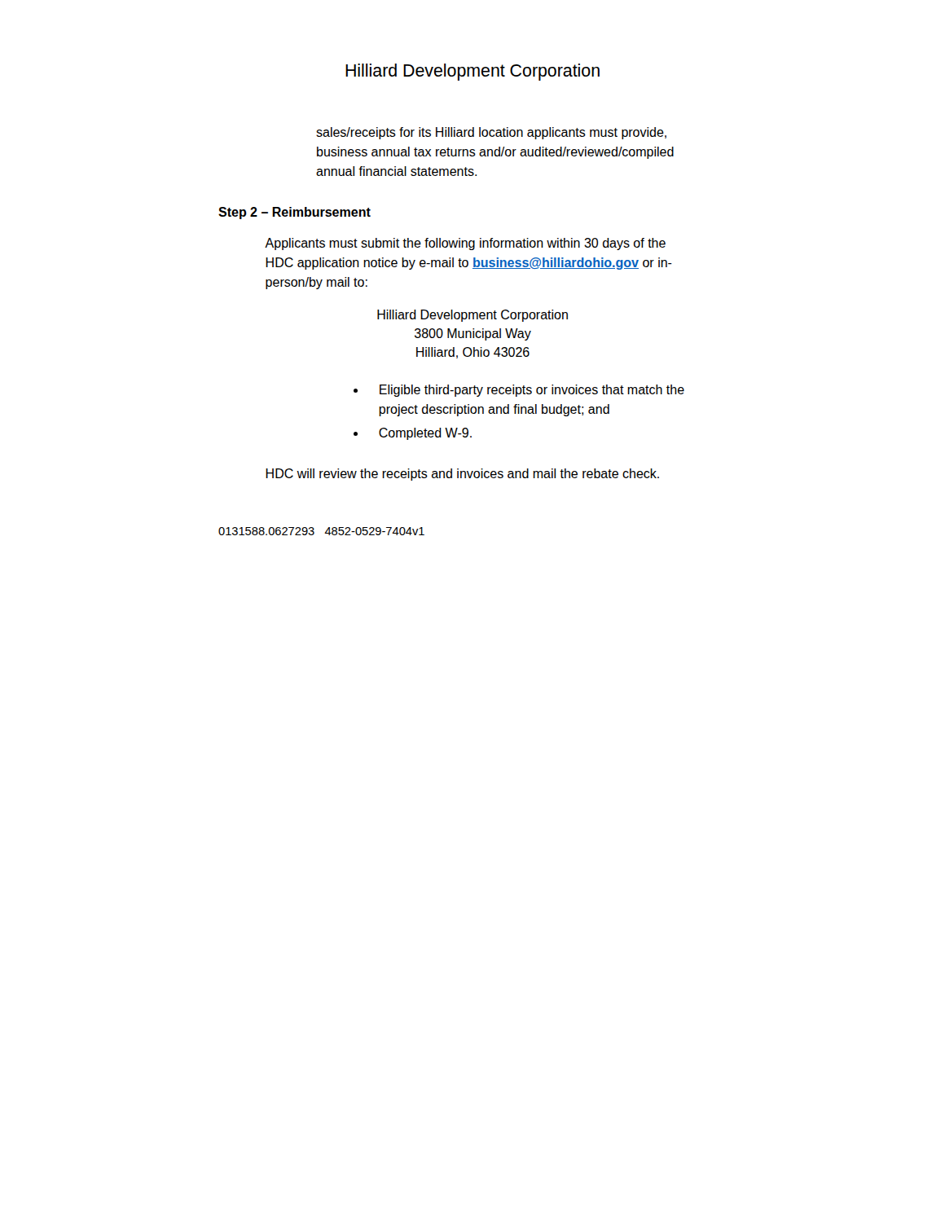Hilliard Development Corporation
sales/receipts for its Hilliard location applicants must provide, business annual tax returns and/or audited/reviewed/compiled annual financial statements.
Step 2 – Reimbursement
Applicants must submit the following information within 30 days of the HDC application notice by e-mail to business@hilliardohio.gov or in-person/by mail to:
Hilliard Development Corporation
3800 Municipal Way
Hilliard, Ohio 43026
Eligible third-party receipts or invoices that match the project description and final budget; and
Completed W-9.
HDC will review the receipts and invoices and mail the rebate check.
0131588.0627293 4852-0529-7404v1